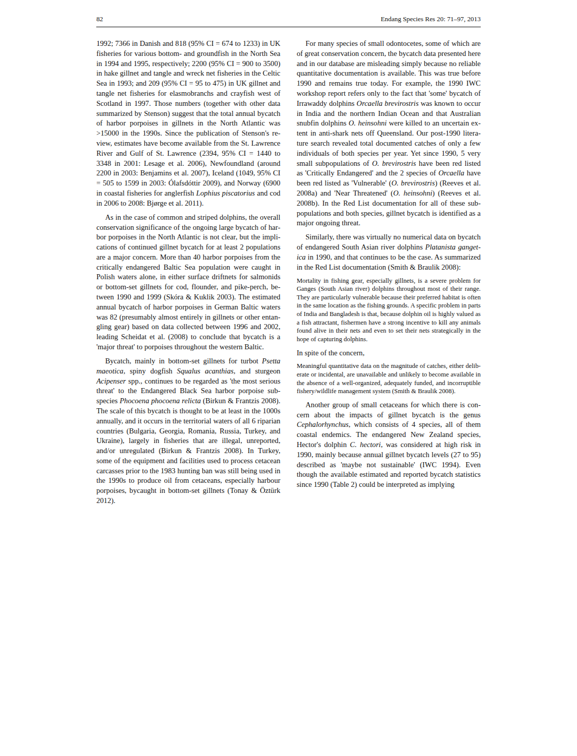82 Endang Species Res 20: 71–97, 2013
1992; 7366 in Danish and 818 (95% CI = 674 to 1233) in UK fisheries for various bottom- and groundfish in the North Sea in 1994 and 1995, respectively; 2200 (95% CI = 900 to 3500) in hake gillnet and tangle and wreck net fisheries in the Celtic Sea in 1993; and 209 (95% CI = 95 to 475) in UK gillnet and tangle net fisheries for elasmobranchs and crayfish west of Scotland in 1997. Those numbers (together with other data summarized by Stenson) suggest that the total annual bycatch of harbor porpoises in gillnets in the North Atlantic was >15000 in the 1990s. Since the publication of Stenson's review, estimates have become available from the St. Lawrence River and Gulf of St. Lawrence (2394, 95% CI = 1440 to 3348 in 2001: Lesage et al. 2006), Newfoundland (around 2200 in 2003: Benjamins et al. 2007), Iceland (1049, 95% CI = 505 to 1599 in 2003: Ólafsdóttir 2009), and Norway (6900 in coastal fisheries for anglerfish Lophius piscatorius and cod in 2006 to 2008: Bjørge et al. 2011).
As in the case of common and striped dolphins, the overall conservation significance of the ongoing large bycatch of harbor porpoises in the North Atlantic is not clear, but the implications of continued gillnet bycatch for at least 2 populations are a major concern. More than 40 harbor porpoises from the critically endangered Baltic Sea population were caught in Polish waters alone, in either surface driftnets for salmonids or bottom-set gillnets for cod, flounder, and pike-perch, between 1990 and 1999 (Skóra & Kuklik 2003). The estimated annual bycatch of harbor porpoises in German Baltic waters was 82 (presumably almost entirely in gillnets or other entangling gear) based on data collected between 1996 and 2002, leading Scheidat et al. (2008) to conclude that bycatch is a 'major threat' to porpoises throughout the western Baltic.
Bycatch, mainly in bottom-set gillnets for turbot Psetta maeotica, spiny dogfish Squalus acanthias, and sturgeon Acipenser spp., continues to be regarded as 'the most serious threat' to the Endangered Black Sea harbor porpoise subspecies Phocoena phocoena relicta (Birkun & Frantzis 2008). The scale of this bycatch is thought to be at least in the 1000s annually, and it occurs in the territorial waters of all 6 riparian countries (Bulgaria, Georgia, Romania, Russia, Turkey, and Ukraine), largely in fisheries that are illegal, unreported, and/or unregulated (Birkun & Frantzis 2008). In Turkey, some of the equipment and facilities used to process cetacean carcasses prior to the 1983 hunting ban was still being used in the 1990s to produce oil from cetaceans, especially harbour porpoises, bycaught in bottom-set gillnets (Tonay & Öztürk 2012).
For many species of small odontocetes, some of which are of great conservation concern, the bycatch data presented here and in our database are misleading simply because no reliable quantitative documentation is available. This was true before 1990 and remains true today. For example, the 1990 IWC workshop report refers only to the fact that 'some' bycatch of Irrawaddy dolphins Orcaella brevirostris was known to occur in India and the northern Indian Ocean and that Australian snubfin dolphins O. heinsohni were killed to an uncertain extent in anti-shark nets off Queensland. Our post-1990 literature search revealed total documented catches of only a few individuals of both species per year. Yet since 1990, 5 very small subpopulations of O. brevirostris have been red listed as 'Critically Endangered' and the 2 species of Orcaella have been red listed as 'Vulnerable' (O. brevirostris) (Reeves et al. 2008a) and 'Near Threatened' (O. heinsohni) (Reeves et al. 2008b). In the Red List documentation for all of these subpopulations and both species, gillnet bycatch is identified as a major ongoing threat.
Similarly, there was virtually no numerical data on bycatch of endangered South Asian river dolphins Platanista gangetica in 1990, and that continues to be the case. As summarized in the Red List documentation (Smith & Braulik 2008):
Mortality in fishing gear, especially gillnets, is a severe problem for Ganges (South Asian river) dolphins throughout most of their range. They are particularly vulnerable because their preferred habitat is often in the same location as the fishing grounds. A specific problem in parts of India and Bangladesh is that, because dolphin oil is highly valued as a fish attractant, fishermen have a strong incentive to kill any animals found alive in their nets and even to set their nets strategically in the hope of capturing dolphins.
In spite of the concern,
Meaningful quantitative data on the magnitude of catches, either deliberate or incidental, are unavailable and unlikely to become available in the absence of a well-organized, adequately funded, and incorruptible fishery/wildlife management system (Smith & Braulik 2008).
Another group of small cetaceans for which there is concern about the impacts of gillnet bycatch is the genus Cephalorhynchus, which consists of 4 species, all of them coastal endemics. The endangered New Zealand species, Hector's dolphin C. hectori, was considered at high risk in 1990, mainly because annual gillnet bycatch levels (27 to 95) described as 'maybe not sustainable' (IWC 1994). Even though the available estimated and reported bycatch statistics since 1990 (Table 2) could be interpreted as implying